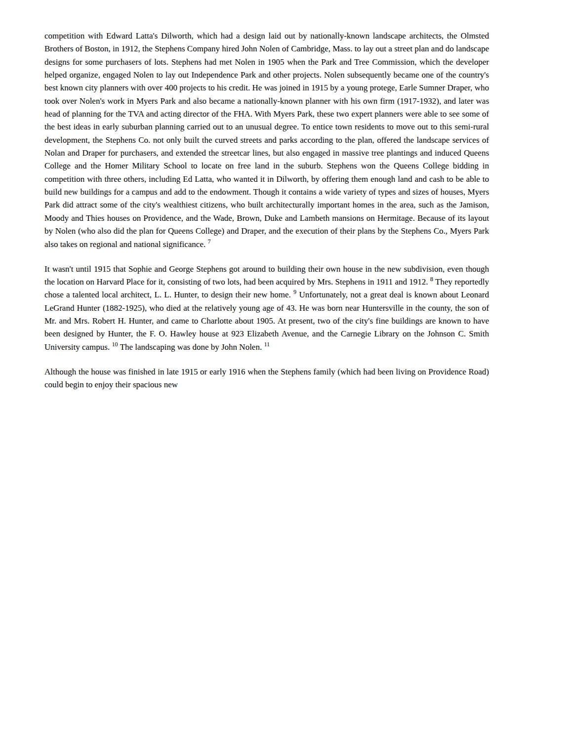competition with Edward Latta's Dilworth, which had a design laid out by nationally-known landscape architects, the Olmsted Brothers of Boston, in 1912, the Stephens Company hired John Nolen of Cambridge, Mass. to lay out a street plan and do landscape designs for some purchasers of lots. Stephens had met Nolen in 1905 when the Park and Tree Commission, which the developer helped organize, engaged Nolen to lay out Independence Park and other projects. Nolen subsequently became one of the country's best known city planners with over 400 projects to his credit. He was joined in 1915 by a young protege, Earle Sumner Draper, who took over Nolen's work in Myers Park and also became a nationally-known planner with his own firm (1917-1932), and later was head of planning for the TVA and acting director of the FHA. With Myers Park, these two expert planners were able to see some of the best ideas in early suburban planning carried out to an unusual degree. To entice town residents to move out to this semi-rural development, the Stephens Co. not only built the curved streets and parks according to the plan, offered the landscape services of Nolan and Draper for purchasers, and extended the streetcar lines, but also engaged in massive tree plantings and induced Queens College and the Homer Military School to locate on free land in the suburb. Stephens won the Queens College bidding in competition with three others, including Ed Latta, who wanted it in Dilworth, by offering them enough land and cash to be able to build new buildings for a campus and add to the endowment. Though it contains a wide variety of types and sizes of houses, Myers Park did attract some of the city's wealthiest citizens, who built architecturally important homes in the area, such as the Jamison, Moody and Thies houses on Providence, and the Wade, Brown, Duke and Lambeth mansions on Hermitage. Because of its layout by Nolen (who also did the plan for Queens College) and Draper, and the execution of their plans by the Stephens Co., Myers Park also takes on regional and national significance. 7
It wasn't until 1915 that Sophie and George Stephens got around to building their own house in the new subdivision, even though the location on Harvard Place for it, consisting of two lots, had been acquired by Mrs. Stephens in 1911 and 1912. 8 They reportedly chose a talented local architect, L. L. Hunter, to design their new home. 9 Unfortunately, not a great deal is known about Leonard LeGrand Hunter (1882-1925), who died at the relatively young age of 43. He was born near Huntersville in the county, the son of Mr. and Mrs. Robert H. Hunter, and came to Charlotte about 1905. At present, two of the city's fine buildings are known to have been designed by Hunter, the F. O. Hawley house at 923 Elizabeth Avenue, and the Carnegie Library on the Johnson C. Smith University campus. 10 The landscaping was done by John Nolen. 11
Although the house was finished in late 1915 or early 1916 when the Stephens family (which had been living on Providence Road) could begin to enjoy their spacious new